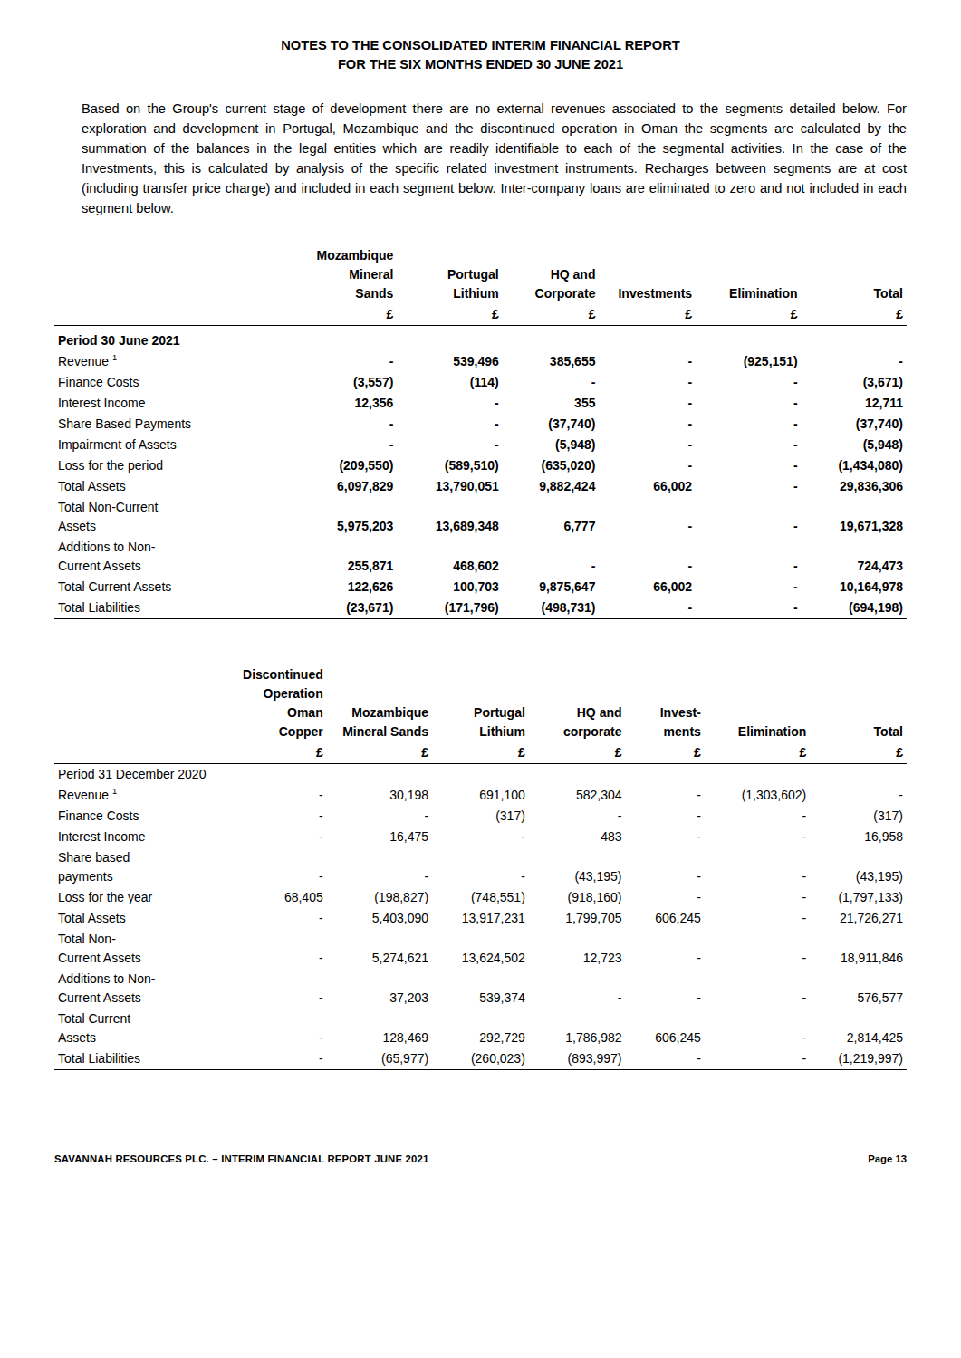NOTES TO THE CONSOLIDATED INTERIM FINANCIAL REPORT
FOR THE SIX MONTHS ENDED 30 JUNE 2021
Based on the Group's current stage of development there are no external revenues associated to the segments detailed below. For exploration and development in Portugal, Mozambique and the discontinued operation in Oman the segments are calculated by the summation of the balances in the legal entities which are readily identifiable to each of the segmental activities. In the case of the Investments, this is calculated by analysis of the specific related investment instruments. Recharges between segments are at cost (including transfer price charge) and included in each segment below. Inter-company loans are eliminated to zero and not included in each segment below.
| | Mozambique Mineral Sands | Portugal Lithium | HQ and Corporate | Investments | Elimination | Total |
| --- | --- | --- | --- | --- | --- | --- |
| | £ | £ | £ | £ | £ | £ |
| Period 30 June 2021 | | | | | | |
| Revenue 1 | - | 539,496 | 385,655 | - | (925,151) | - |
| Finance Costs | (3,557) | (114) | - | - | - | (3,671) |
| Interest Income | 12,356 | - | 355 | - | - | 12,711 |
| Share Based Payments | - | - | (37,740) | - | - | (37,740) |
| Impairment of Assets | - | - | (5,948) | - | - | (5,948) |
| Loss for the period | (209,550) | (589,510) | (635,020) | - | - | (1,434,080) |
| Total Assets | 6,097,829 | 13,790,051 | 9,882,424 | 66,002 | - | 29,836,306 |
| Total Non-Current Assets | 5,975,203 | 13,689,348 | 6,777 | - | - | 19,671,328 |
| Additions to Non- Current Assets | 255,871 | 468,602 | - | - | - | 724,473 |
| Total Current Assets | 122,626 | 100,703 | 9,875,647 | 66,002 | - | 10,164,978 |
| Total Liabilities | (23,671) | (171,796) | (498,731) | - | - | (694,198) |
| | Discontinued Operation Oman Copper | Mozambique Mineral Sands | Portugal Lithium | HQ and corporate | Invest- ments | Elimination | Total |
| --- | --- | --- | --- | --- | --- | --- | --- |
| | £ | £ | £ | £ | £ | £ | £ |
| Period 31 December 2020 | | | | | | | |
| Revenue 1 | - | 30,198 | 691,100 | 582,304 | - | (1,303,602) | - |
| Finance Costs | - | - | (317) | - | - | - | (317) |
| Interest Income | - | 16,475 | - | 483 | - | - | 16,958 |
| Share based payments | - | - | - | (43,195) | - | - | (43,195) |
| Loss for the year | 68,405 | (198,827) | (748,551) | (918,160) | - | - | (1,797,133) |
| Total Assets | - | 5,403,090 | 13,917,231 | 1,799,705 | 606,245 | - | 21,726,271 |
| Total Non- Current Assets | - | 5,274,621 | 13,624,502 | 12,723 | - | - | 18,911,846 |
| Additions to Non- Current Assets | - | 37,203 | 539,374 | - | - | - | 576,577 |
| Total Current Assets | - | 128,469 | 292,729 | 1,786,982 | 606,245 | - | 2,814,425 |
| Total Liabilities | - | (65,977) | (260,023) | (893,997) | - | - | (1,219,997) |
SAVANNAH RESOURCES PLC. – INTERIM FINANCIAL REPORT JUNE 2021 Page 13